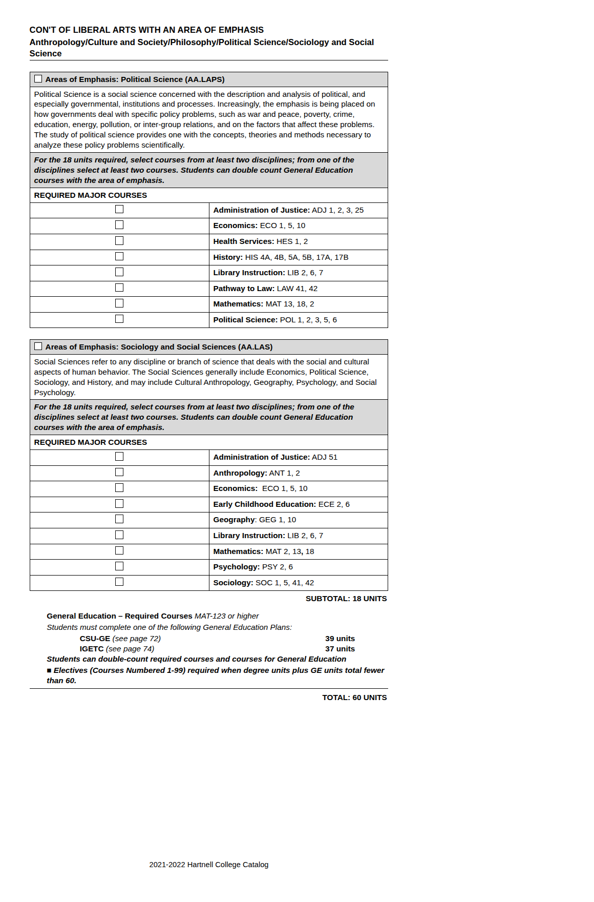CON'T OF LIBERAL ARTS WITH AN AREA OF EMPHASIS
Anthropology/Culture and Society/Philosophy/Political Science/Sociology and Social Science
| Areas of Emphasis: Political Science (AA.LAPS) |
| Political Science is a social science concerned with the description and analysis of political, and especially governmental, institutions and processes. Increasingly, the emphasis is being placed on how governments deal with specific policy problems, such as war and peace, poverty, crime, education, energy, pollution, or inter-group relations, and on the factors that affect these problems. The study of political science provides one with the concepts, theories and methods necessary to analyze these policy problems scientifically. |
| For the 18 units required, select courses from at least two disciplines; from one of the disciplines select at least two courses. Students can double count General Education courses with the area of emphasis. |
| REQUIRED MAJOR COURSES |
| | Administration of Justice: ADJ 1, 2, 3, 25 |
| | Economics: ECO 1, 5, 10 |
| | Health Services: HES 1, 2 |
| | History: HIS 4A, 4B, 5A, 5B, 17A, 17B |
| | Library Instruction: LIB 2, 6, 7 |
| | Pathway to Law: LAW 41, 42 |
| | Mathematics: MAT 13, 18, 2 |
| | Political Science: POL 1, 2, 3, 5, 6 |
| Areas of Emphasis: Sociology and Social Sciences (AA.LAS) |
| Social Sciences refer to any discipline or branch of science that deals with the social and cultural aspects of human behavior. The Social Sciences generally include Economics, Political Science, Sociology, and History, and may include Cultural Anthropology, Geography, Psychology, and Social Psychology. |
| For the 18 units required, select courses from at least two disciplines; from one of the disciplines select at least two courses. Students can double count General Education courses with the area of emphasis. |
| REQUIRED MAJOR COURSES |
| | Administration of Justice: ADJ 51 |
| | Anthropology: ANT 1, 2 |
| | Economics: ECO 1, 5, 10 |
| | Early Childhood Education: ECE 2, 6 |
| | Geography : GEG 1, 10 |
| | Library Instruction: LIB 2, 6, 7 |
| | Mathematics: MAT 2, 13 , 18 |
| | Psychology: PSY 2, 6 |
| | Sociology: SOC 1, 5, 41, 42 |
SUBTOTAL: 18 UNITS
General Education – Required Courses MAT-123 or higher
Students must complete one of the following General Education Plans:
CSU-GE (see page 72) 39 units
IGETC (see page 74) 37 units
Students can double-count required courses and courses for General Education
■ Electives (Courses Numbered 1-99) required when degree units plus GE units total fewer than 60.
TOTAL: 60 UNITS
2021-2022 Hartnell College Catalog